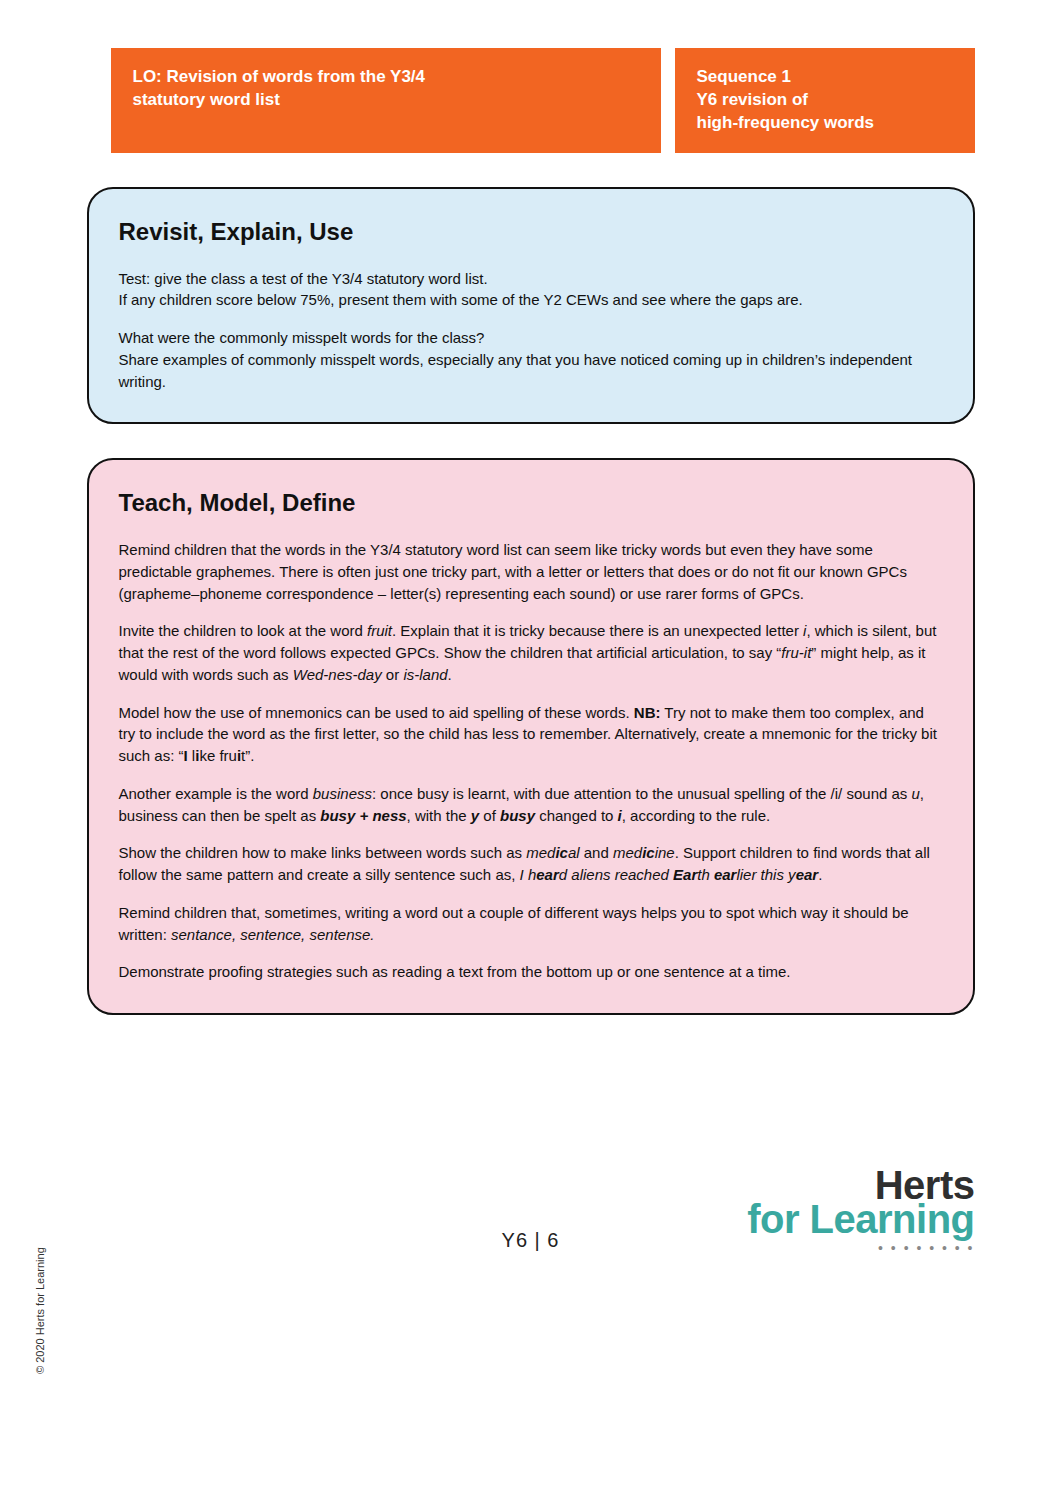© 2020 Herts for Learning
LO: Revision of words from the Y3/4
statutory word list
Sequence 1
Y6 revision of
high-frequency words
Revisit, Explain, Use
Test: give the class a test of the Y3/4 statutory word list.
If any children score below 75%, present them with some of the Y2 CEWs and see where the gaps are.
What were the commonly misspelt words for the class?
Share examples of commonly misspelt words, especially any that you have noticed coming up in children’s independent writing.
Teach, Model, Define
Remind children that the words in the Y3/4 statutory word list can seem like tricky words but even they have some predictable graphemes. There is often just one tricky part, with a letter or letters that does or do not fit our known GPCs (grapheme–phoneme correspondence – letter(s) representing each sound) or use rarer forms of GPCs.
Invite the children to look at the word fruit. Explain that it is tricky because there is an unexpected letter i, which is silent, but that the rest of the word follows expected GPCs. Show the children that artificial articulation, to say “fru-it” might help, as it would with words such as Wed-nes-day or is-land.
Model how the use of mnemonics can be used to aid spelling of these words. NB: Try not to make them too complex, and try to include the word as the first letter, so the child has less to remember. Alternatively, create a mnemonic for the tricky bit such as: “I like fruit”.
Another example is the word business: once busy is learnt, with due attention to the unusual spelling of the /i/ sound as u, business can then be spelt as busy + ness, with the y of busy changed to i, according to the rule.
Show the children how to make links between words such as medical and medicine. Support children to find words that all follow the same pattern and create a silly sentence such as, I heard aliens reached Earth earlier this year.
Remind children that, sometimes, writing a word out a couple of different ways helps you to spot which way it should be written: sentance, sentence, sentense.
Demonstrate proofing strategies such as reading a text from the bottom up or one sentence at a time.
Y6 | 6
Herts
for Learning
• • • • • • • •